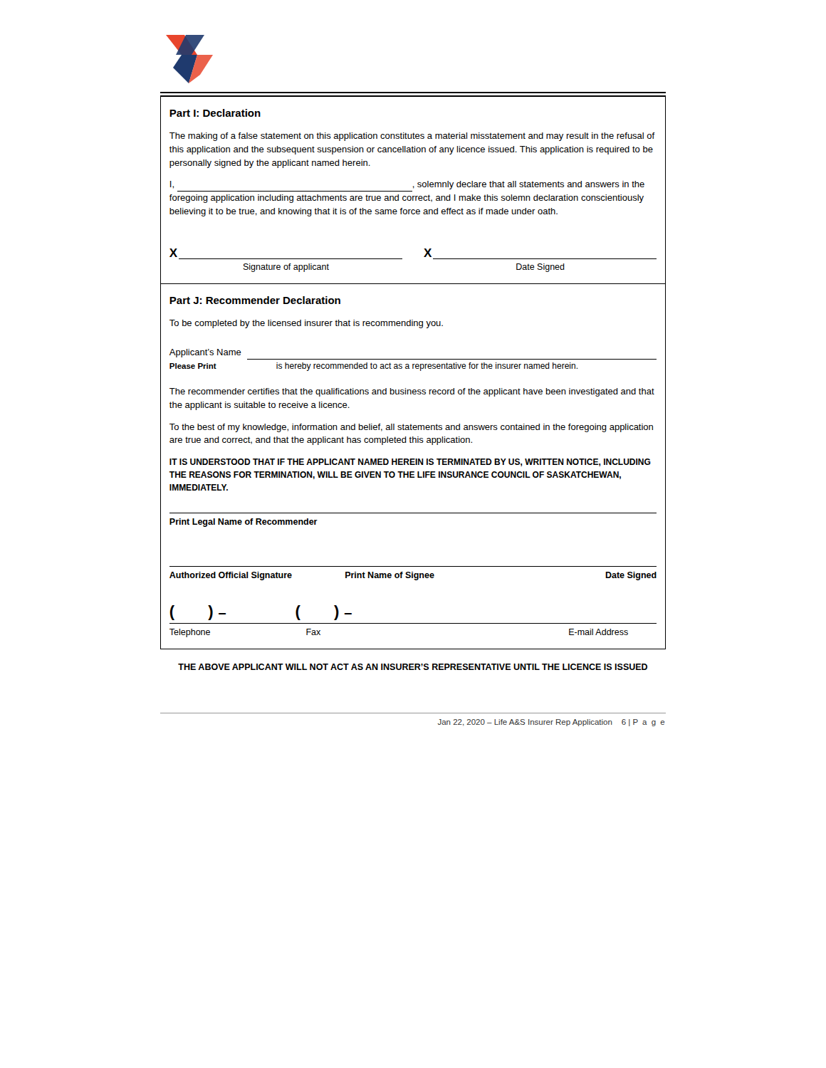Part I: Declaration
The making of a false statement on this application constitutes a material misstatement and may result in the refusal of this application and the subsequent suspension or cancellation of any licence issued. This application is required to be personally signed by the applicant named herein.
I, , solemnly declare that all statements and answers in the foregoing application including attachments are true and correct, and I make this solemn declaration conscientiously believing it to be true, and knowing that it is of the same force and effect as if made under oath.
X
X
Signature of applicant
Date Signed
Part J: Recommender Declaration
To be completed by the licensed insurer that is recommending you.
Applicant’s Name
Please Print
is hereby recommended to act as a representative for the insurer named herein.
The recommender certifies that the qualifications and business record of the applicant have been investigated and that the applicant is suitable to receive a licence.
To the best of my knowledge, information and belief, all statements and answers contained in the foregoing application are true and correct, and that the applicant has completed this application.
IT IS UNDERSTOOD THAT IF THE APPLICANT NAMED HEREIN IS TERMINATED BY US, WRITTEN NOTICE, INCLUDING THE REASONS FOR TERMINATION, WILL BE GIVEN TO THE LIFE INSURANCE COUNCIL OF SASKATCHEWAN, IMMEDIATELY.
Print Legal Name of Recommender
Authorized Official Signature
Print Name of Signee
Date Signed
( ) –
( ) –
Telephone
Fax
E-mail Address
THE ABOVE APPLICANT WILL NOT ACT AS AN INSURER’S REPRESENTATIVE UNTIL THE LICENCE IS ISSUED
Jan 22, 2020 – Life A&S Insurer Rep Application 6 | P a g e